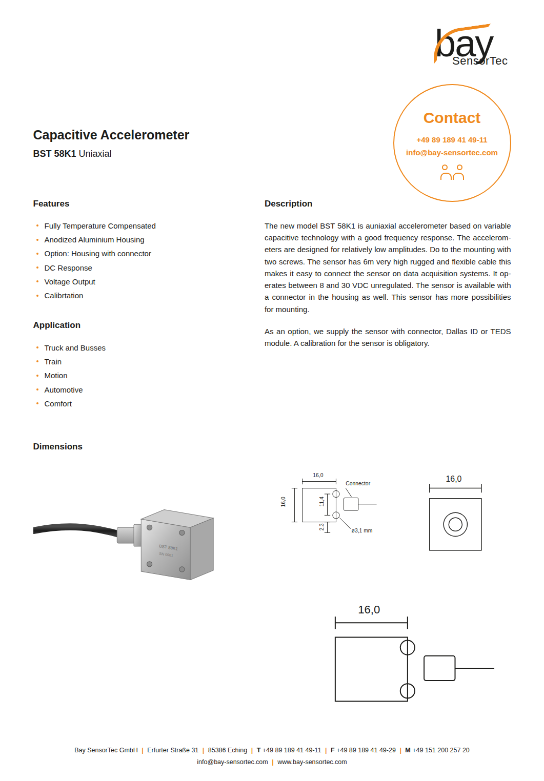bay SensorTec
Contact
+49 89 189 41 49-11 info@bay-sensortec.com
Capacitive Accelerometer
BST 58K1 Uniaxial
Features
Fully Temperature Compensated
Anodized Aluminium Housing
Option: Housing with connector
DC Response
Voltage Output
Calibrtation
Application
Truck and Busses
Train
Motion
Automotive
Comfort
Description
The new model BST 58K1 is auniaxial accelerometer based on variable capacitive technology with a good frequency response. The accelerometers are designed for relatively low amplitudes. Do to the mounting with two screws. The sensor has 6m very high rugged and flexible cable this makes it easy to connect the sensor on data acquisition systems. It operates between 8 and 30 VDC unregulated. The sensor is available with a connector in the housing as well. This sensor has more possibilities for mounting.
As an option, we supply the sensor with connector, Dallas ID or TEDS module. A calibration for the sensor is obligatory.
Dimensions
BST 58K1 SN 0001
16,0 16,0 11,4 2,3 Connector ø3,1 mm 16,0 16,0
Bay SensorTec GmbH | Erfurter Straße 31 | 85386 Eching | T +49 89 189 41 49-11 | F +49 89 189 41 49-29 | M +49 151 200 257 20
info@bay-sensortec.com | www.bay-sensortec.com